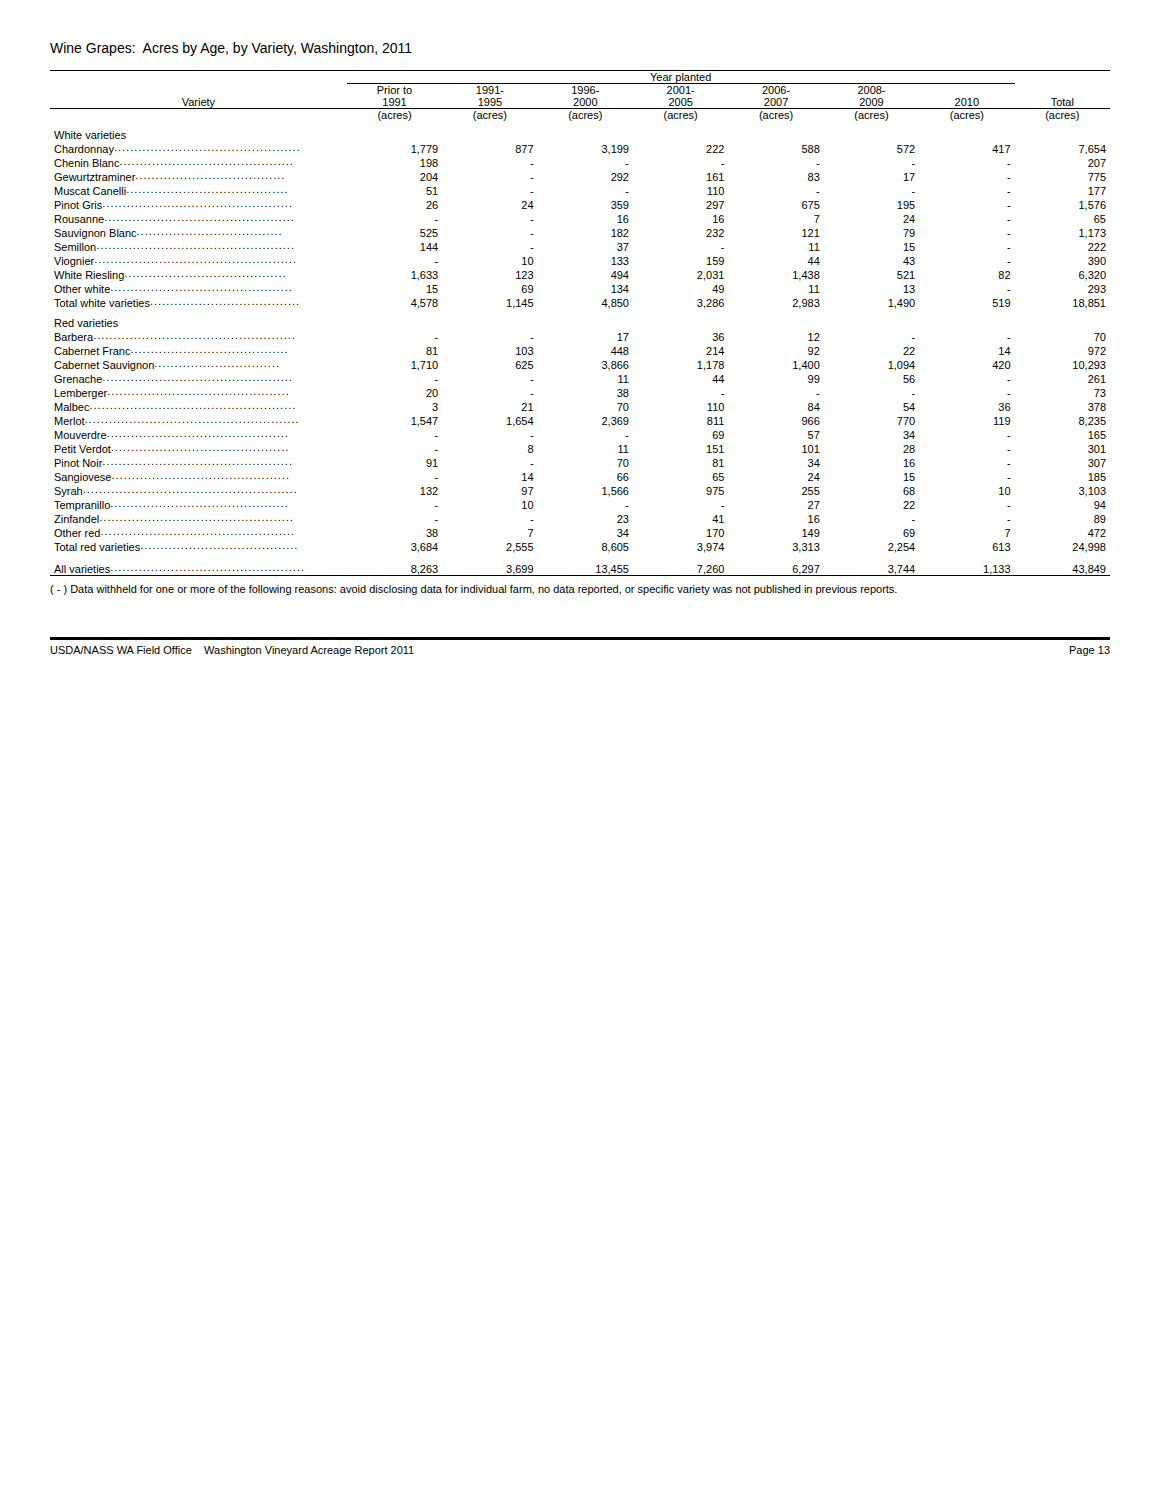Wine Grapes: Acres by Age, by Variety, Washington, 2011
| | Year planted | |
| Variety | Prior to 1991 | 1991- 1995 | 1996- 2000 | 2001- 2005 | 2006- 2007 | 2008- 2009 | 2010 | Total |
| | (acres) | (acres) | (acres) | (acres) | (acres) | (acres) | (acres) | (acres) |
| White varieties | |
| Chardonnay .............................................. | 1,779 | 877 | 3,199 | 222 | 588 | 572 | 417 | 7,654 |
| Chenin Blanc ........................................... | 198 | - | - | - | - | - | - | 207 |
| Gewurtztraminer ..................................... | 204 | - | 292 | 161 | 83 | 17 | - | 775 |
| Muscat Canelli ........................................ | 51 | - | - | 110 | - | - | - | 177 |
| Pinot Gris ............................................... | 26 | 24 | 359 | 297 | 675 | 195 | - | 1,576 |
| Rousanne ............................................... | - | - | 16 | 16 | 7 | 24 | - | 65 |
| Sauvignon Blanc .................................... | 525 | - | 182 | 232 | 121 | 79 | - | 1,173 |
| Semillon ................................................. | 144 | - | 37 | - | 11 | 15 | - | 222 |
| Viognier .................................................. | - | 10 | 133 | 159 | 44 | 43 | - | 390 |
| White Riesling ........................................ | 1,633 | 123 | 494 | 2,031 | 1,438 | 521 | 82 | 6,320 |
| Other white ............................................. | 15 | 69 | 134 | 49 | 11 | 13 | - | 293 |
| Total white varieties ..................................... | 4,578 | 1,145 | 4,850 | 3,286 | 2,983 | 1,490 | 519 | 18,851 |
| Red varieties | |
| Barbera .................................................. | - | - | 17 | 36 | 12 | - | - | 70 |
| Cabernet Franc ....................................... | 81 | 103 | 448 | 214 | 92 | 22 | 14 | 972 |
| Cabernet Sauvignon ............................... | 1,710 | 625 | 3,866 | 1,178 | 1,400 | 1,094 | 420 | 10,293 |
| Grenache ............................................... | - | - | 11 | 44 | 99 | 56 | - | 261 |
| Lemberger ............................................. | 20 | - | 38 | - | - | - | - | 73 |
| Malbec ................................................... | 3 | 21 | 70 | 110 | 84 | 54 | 36 | 378 |
| Merlot ..................................................... | 1,547 | 1,654 | 2,369 | 811 | 966 | 770 | 119 | 8,235 |
| Mouverdre ............................................. | - | - | - | 69 | 57 | 34 | - | 165 |
| Petit Verdot ............................................ | - | 8 | 11 | 151 | 101 | 28 | - | 301 |
| Pinot Noir ............................................... | 91 | - | 70 | 81 | 34 | 16 | - | 307 |
| Sangiovese ............................................ | - | 14 | 66 | 65 | 24 | 15 | - | 185 |
| Syrah ..................................................... | 132 | 97 | 1,566 | 975 | 255 | 68 | 10 | 3,103 |
| Tempranillo ............................................ | - | 10 | - | - | 27 | 22 | - | 94 |
| Zinfandel ................................................ | - | - | 23 | 41 | 16 | - | - | 89 |
| Other red ................................................ | 38 | 7 | 34 | 170 | 149 | 69 | 7 | 472 |
| Total red varieties ....................................... | 3,684 | 2,555 | 8,605 | 3,974 | 3,313 | 2,254 | 613 | 24,998 |
| All varieties ................................................ | 8,263 | 3,699 | 13,455 | 7,260 | 6,297 | 3,744 | 1,133 | 43,849 |
( - ) Data withheld for one or more of the following reasons: avoid disclosing data for individual farm, no data reported, or specific variety was not published in previous reports.
USDA/NASS WA Field Office Washington Vineyard Acreage Report 2011
Page 13